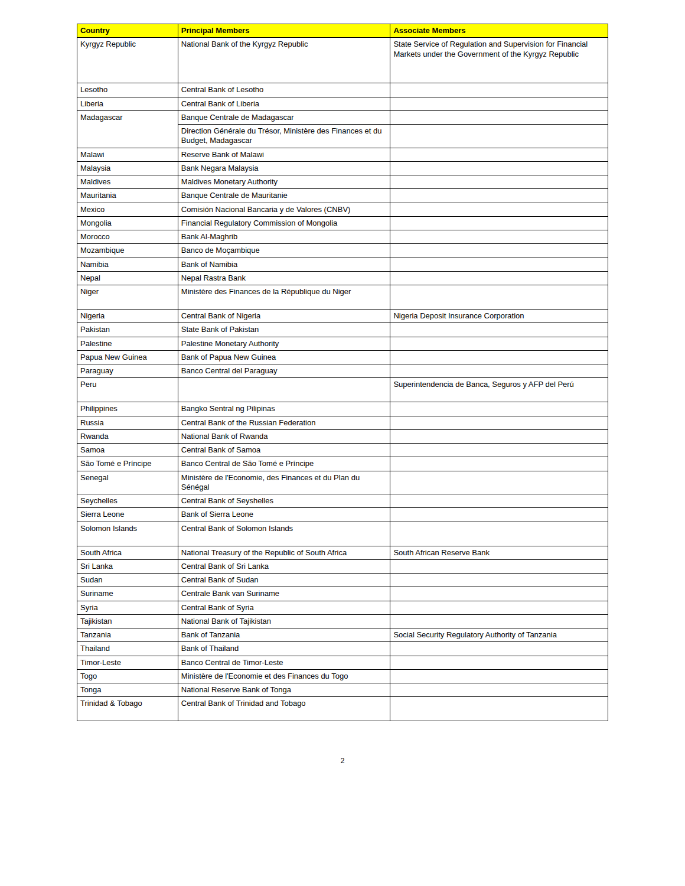| Country | Principal Members | Associate Members |
| --- | --- | --- |
| Kyrgyz Republic | National Bank of the Kyrgyz Republic | State Service of Regulation and Supervision for Financial Markets under the Government of the Kyrgyz Republic |
| Lesotho | Central Bank of Lesotho | |
| Liberia | Central Bank of Liberia | |
| Madagascar | Banque Centrale de Madagascar | |
| Direction Générale du Trésor, Ministère des Finances et du Budget, Madagascar | |
| Malawi | Reserve Bank of Malawi | |
| Malaysia | Bank Negara Malaysia | |
| Maldives | Maldives Monetary Authority | |
| Mauritania | Banque Centrale de Mauritanie | |
| Mexico | Comisión Nacional Bancaria y de Valores (CNBV) | |
| Mongolia | Financial Regulatory Commission of Mongolia | |
| Morocco | Bank Al-Maghrib | |
| Mozambique | Banco de Moçambique | |
| Namibia | Bank of Namibia | |
| Nepal | Nepal Rastra Bank | |
| Niger | Ministère des Finances de la République du Niger | |
| Nigeria | Central Bank of Nigeria | Nigeria Deposit Insurance Corporation |
| Pakistan | State Bank of Pakistan | |
| Palestine | Palestine Monetary Authority | |
| Papua New Guinea | Bank of Papua New Guinea | |
| Paraguay | Banco Central del Paraguay | |
| Peru | | Superintendencia de Banca, Seguros y AFP del Perú |
| Philippines | Bangko Sentral ng Pilipinas | |
| Russia | Central Bank of the Russian Federation | |
| Rwanda | National Bank of Rwanda | |
| Samoa | Central Bank of Samoa | |
| São Tomé e Príncipe | Banco Central de São Tomé e Príncipe | |
| Senegal | Ministère de l'Economie, des Finances et du Plan du Sénégal | |
| Seychelles | Central Bank of Seyshelles | |
| Sierra Leone | Bank of Sierra Leone | |
| Solomon Islands | Central Bank of Solomon Islands | |
| South Africa | National Treasury of the Republic of South Africa | South African Reserve Bank |
| Sri Lanka | Central Bank of Sri Lanka | |
| Sudan | Central Bank of Sudan | |
| Suriname | Centrale Bank van Suriname | |
| Syria | Central Bank of Syria | |
| Tajikistan | National Bank of Tajikistan | |
| Tanzania | Bank of Tanzania | Social Security Regulatory Authority of Tanzania |
| Thailand | Bank of Thailand | |
| Timor-Leste | Banco Central de Timor-Leste | |
| Togo | Ministère de l'Economie et des Finances du Togo | |
| Tonga | National Reserve Bank of Tonga | |
| Trinidad & Tobago | Central Bank of Trinidad and Tobago | |
2